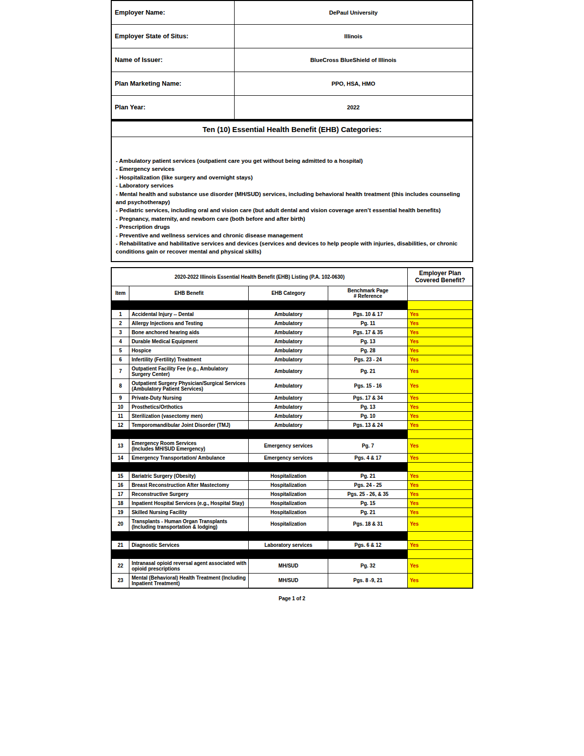| Employer Name: | DePaul University |
| Employer State of Situs: | Illinois |
| Name of Issuer: | BlueCross BlueShield of Illinois |
| Plan Marketing Name: | PPO, HSA, HMO |
| Plan Year: | 2022 |
Ten (10) Essential Health Benefit (EHB) Categories:
- Ambulatory patient services (outpatient care you get without being admitted to a hospital)
- Emergency services
- Hospitalization (like surgery and overnight stays)
- Laboratory services
- Mental health and substance use disorder (MH/SUD) services, including behavioral health treatment (this includes counseling and psychotherapy)
- Pediatric services, including oral and vision care (but adult dental and vision coverage aren’t essential health benefits)
- Pregnancy, maternity, and newborn care (both before and after birth)
- Prescription drugs
- Preventive and wellness services and chronic disease management
- Rehabilitative and habilitative services and devices (services and devices to help people with injuries, disabilities, or chronic conditions gain or recover mental and physical skills)
| 2020-2022 Illinois Essential Health Benefit (EHB) Listing (P.A. 102-0630) | Employer Plan Covered Benefit? |
| Item | EHB Benefit | EHB Category | Benchmark Page # Reference | |
| 1 | Accidental Injury -- Dental | Ambulatory | Pgs. 10 & 17 | Yes |
| 2 | Allergy Injections and Testing | Ambulatory | Pg. 11 | Yes |
| 3 | Bone anchored hearing aids | Ambulatory | Pgs. 17 & 35 | Yes |
| 4 | Durable Medical Equipment | Ambulatory | Pg. 13 | Yes |
| 5 | Hospice | Ambulatory | Pg. 28 | Yes |
| 6 | Infertility (Fertility) Treatment | Ambulatory | Pgs. 23 - 24 | Yes |
| 7 | Outpatient Facility Fee (e.g., Ambulatory Surgery Center) | Ambulatory | Pg. 21 | Yes |
| 8 | Outpatient Surgery Physician/Surgical Services (Ambulatory Patient Services) | Ambulatory | Pgs. 15 - 16 | Yes |
| 9 | Private-Duty Nursing | Ambulatory | Pgs. 17 & 34 | Yes |
| 10 | Prosthetics/Orthotics | Ambulatory | Pg. 13 | Yes |
| 11 | Sterilization (vasectomy men) | Ambulatory | Pg. 10 | Yes |
| 12 | Temporomandibular Joint Disorder (TMJ) | Ambulatory | Pgs. 13 & 24 | Yes |
| 13 | Emergency Room Services (Includes MH/SUD Emergency) | Emergency services | Pg. 7 | Yes |
| 14 | Emergency Transportation/ Ambulance | Emergency services | Pgs. 4 & 17 | Yes |
| 15 | Bariatric Surgery (Obesity) | Hospitalization | Pg. 21 | Yes |
| 16 | Breast Reconstruction After Mastectomy | Hospitalization | Pgs. 24 - 25 | Yes |
| 17 | Reconstructive Surgery | Hospitalization | Pgs. 25 - 26, & 35 | Yes |
| 18 | Inpatient Hospital Services (e.g., Hospital Stay) | Hospitalization | Pg. 15 | Yes |
| 19 | Skilled Nursing Facility | Hospitalization | Pg. 21 | Yes |
| 20 | Transplants - Human Organ Transplants (Including transportation & lodging) | Hospitalization | Pgs. 18 & 31 | Yes |
| 21 | Diagnostic Services | Laboratory services | Pgs. 6 & 12 | Yes |
| 22 | Intranasal opioid reversal agent associated with opioid prescriptions | MH/SUD | Pg. 32 | Yes |
| 23 | Mental (Behavioral) Health Treatment (Including Inpatient Treatment) | MH/SUD | Pgs. 8 -9, 21 | Yes |
Page 1 of 2